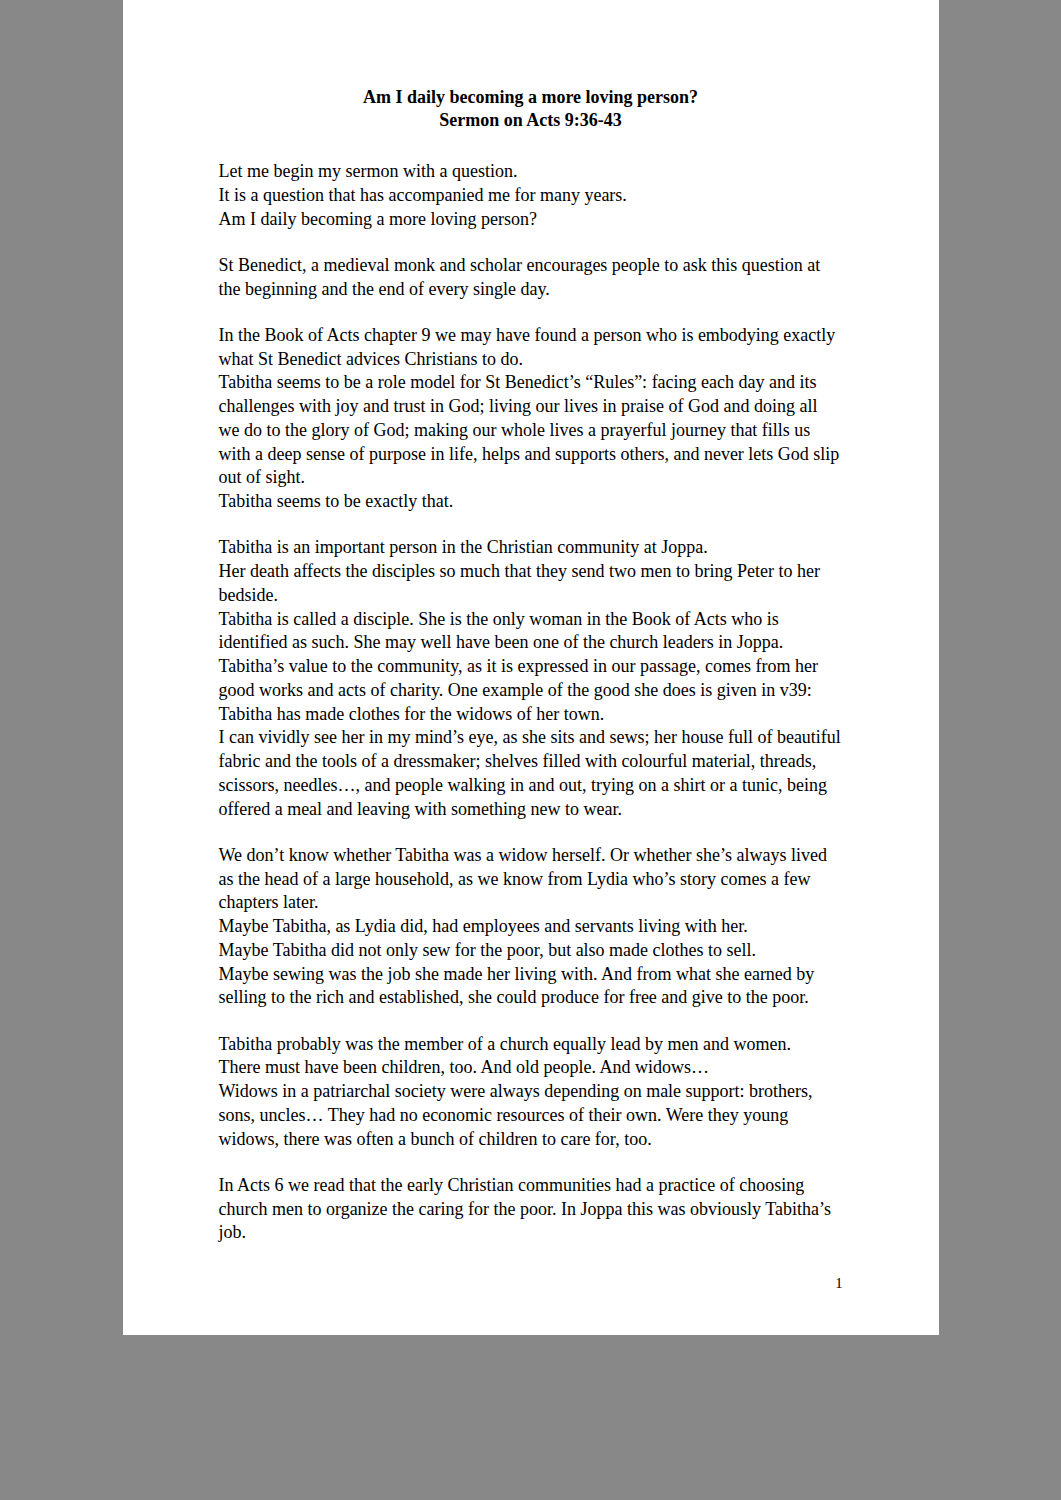Am I daily becoming a more loving person? Sermon on Acts 9:36-43
Let me begin my sermon with a question.
It is a question that has accompanied me for many years.
Am I daily becoming a more loving person?
St Benedict, a medieval monk and scholar encourages people to ask this question at the beginning and the end of every single day.
In the Book of Acts chapter 9 we may have found a person who is embodying exactly what St Benedict advices Christians to do.
Tabitha seems to be a role model for St Benedict’s “Rules”: facing each day and its challenges with joy and trust in God; living our lives in praise of God and doing all we do to the glory of God; making our whole lives a prayerful journey that fills us with a deep sense of purpose in life, helps and supports others, and never lets God slip out of sight.
Tabitha seems to be exactly that.
Tabitha is an important person in the Christian community at Joppa.
Her death affects the disciples so much that they send two men to bring Peter to her bedside.
Tabitha is called a disciple. She is the only woman in the Book of Acts who is identified as such. She may well have been one of the church leaders in Joppa.
Tabitha’s value to the community, as it is expressed in our passage, comes from her good works and acts of charity. One example of the good she does is given in v39: Tabitha has made clothes for the widows of her town.
I can vividly see her in my mind’s eye, as she sits and sews; her house full of beautiful fabric and the tools of a dressmaker; shelves filled with colourful material, threads, scissors, needles…, and people walking in and out, trying on a shirt or a tunic, being offered a meal and leaving with something new to wear.
We don’t know whether Tabitha was a widow herself. Or whether she’s always lived as the head of a large household, as we know from Lydia who’s story comes a few chapters later.
Maybe Tabitha, as Lydia did, had employees and servants living with her.
Maybe Tabitha did not only sew for the poor, but also made clothes to sell.
Maybe sewing was the job she made her living with. And from what she earned by selling to the rich and established, she could produce for free and give to the poor.
Tabitha probably was the member of a church equally lead by men and women.
There must have been children, too. And old people. And widows…
Widows in a patriarchal society were always depending on male support: brothers, sons, uncles… They had no economic resources of their own. Were they young widows, there was often a bunch of children to care for, too.
In Acts 6 we read that the early Christian communities had a practice of choosing church men to organize the caring for the poor. In Joppa this was obviously Tabitha’s job.
1